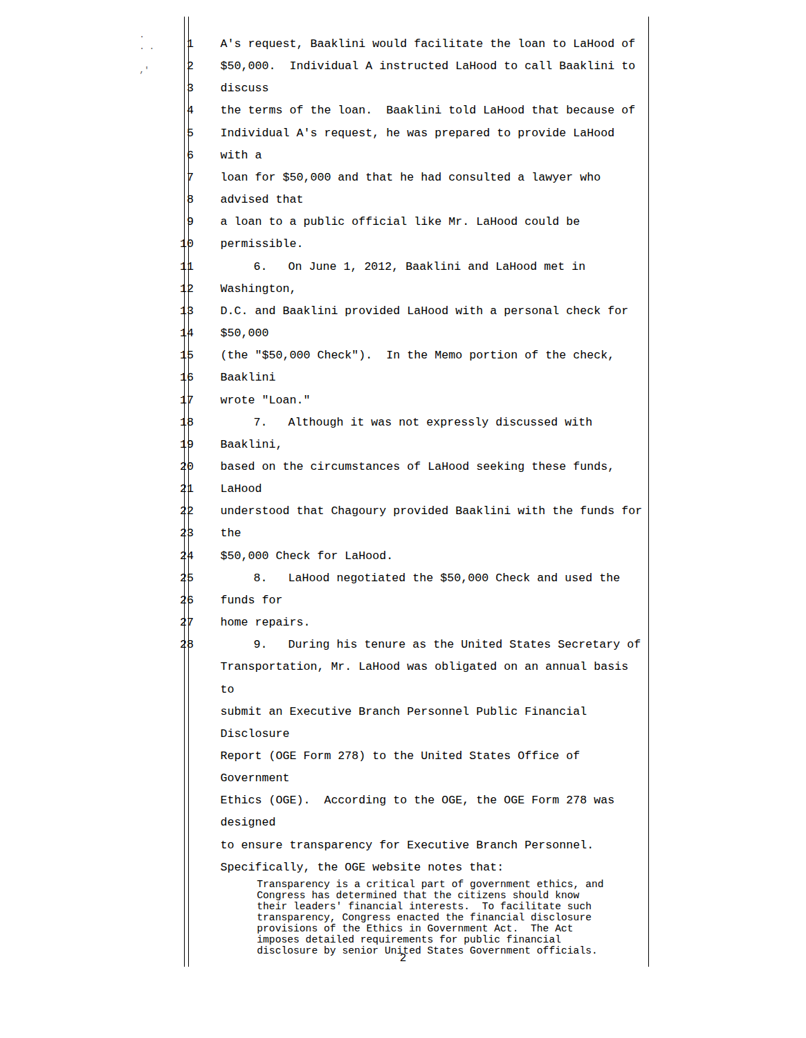.
. .
,'
1
2
3
4
5
6
7
8
9
10
11
12
13
14
15
16
17
18
19
20
21
22
23
24
25
26
27
28
A's request, Baaklini would facilitate the loan to LaHood of
$50,000. Individual A instructed LaHood to call Baaklini to discuss
the terms of the loan. Baaklini told LaHood that because of
Individual A's request, he was prepared to provide LaHood with a
loan for $50,000 and that he had consulted a lawyer who advised that
a loan to a public official like Mr. LaHood could be permissible.
6. On June 1, 2012, Baaklini and LaHood met in Washington,
D.C. and Baaklini provided LaHood with a personal check for $50,000
(the "$50,000 Check"). In the Memo portion of the check, Baaklini
wrote "Loan."
7. Although it was not expressly discussed with Baaklini,
based on the circumstances of LaHood seeking these funds, LaHood
understood that Chagoury provided Baaklini with the funds for the
$50,000 Check for LaHood.
8. LaHood negotiated the $50,000 Check and used the funds for
home repairs.
9. During his tenure as the United States Secretary of
Transportation, Mr. LaHood was obligated on an annual basis to
submit an Executive Branch Personnel Public Financial Disclosure
Report (OGE Form 278) to the United States Office of Government
Ethics (OGE). According to the OGE, the OGE Form 278 was designed
to ensure transparency for Executive Branch Personnel.
Specifically, the OGE website notes that:
Transparency is a critical part of government ethics, and
Congress has determined that the citizens should know
their leaders' financial interests. To facilitate such
transparency, Congress enacted the financial disclosure
provisions of the Ethics in Government Act. The Act
imposes detailed requirements for public financial
disclosure by senior United States Government officials.
2